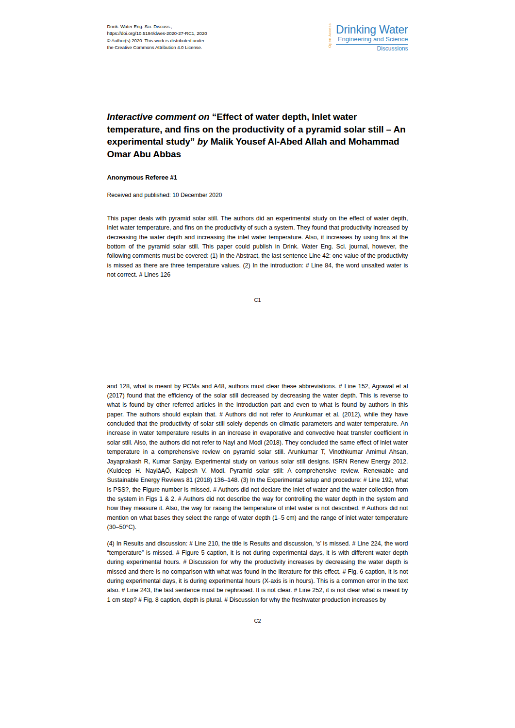Drink. Water Eng. Sci. Discuss.,
https://doi.org/10.5194/dwes-2020-27-RC1, 2020
© Author(s) 2020. This work is distributed under
the Creative Commons Attribution 4.0 License.
Open Access
Drinking Water
Engineering and Science
Discussions
Interactive comment on “Effect of water depth, Inlet water temperature, and fins on the productivity of a pyramid solar still – An experimental study” by Malik Yousef Al-Abed Allah and Mohammad Omar Abu Abbas
Anonymous Referee #1
Received and published: 10 December 2020
This paper deals with pyramid solar still. The authors did an experimental study on the effect of water depth, inlet water temperature, and fins on the productivity of such a system. They found that productivity increased by decreasing the water depth and increasing the inlet water temperature. Also, it increases by using fins at the bottom of the pyramid solar still. This paper could publish in Drink. Water Eng. Sci. journal, however, the following comments must be covered: (1) In the Abstract, the last sentence Line 42: one value of the productivity is missed as there are three temperature values. (2) In the introduction: # Line 84, the word unsalted water is not correct. # Lines 126
C1
and 128, what is meant by PCMs and A48, authors must clear these abbreviations. # Line 152, Agrawal et al (2017) found that the efficiency of the solar still decreased by decreasing the water depth. This is reverse to what is found by other referred articles in the Introduction part and even to what is found by authors in this paper. The authors should explain that. # Authors did not refer to Arunkumar et al. (2012), while they have concluded that the productivity of solar still solely depends on climatic parameters and water temperature. An increase in water temperature results in an increase in evaporative and convective heat transfer coefficient in solar still. Also, the authors did not refer to Nayi and Modi (2018). They concluded the same effect of inlet water temperature in a comprehensive review on pyramid solar still. Arunkumar T, Vinothkumar Amimul Ahsan, Jayaprakash R, Kumar Sanjay. Experimental study on various solar still designs. ISRN Renew Energy 2012. (Kuldeep H. NayiâĄŐ, Kalpesh V. Modi. Pyramid solar still: A comprehensive review. Renewable and Sustainable Energy Reviews 81 (2018) 136–148. (3) In the Experimental setup and procedure: # Line 192, what is PSS?, the Figure number is missed. # Authors did not declare the inlet of water and the water collection from the system in Figs 1 & 2. # Authors did not describe the way for controlling the water depth in the system and how they measure it. Also, the way for raising the temperature of inlet water is not described. # Authors did not mention on what bases they select the range of water depth (1–5 cm) and the range of inlet water temperature (30–50°C).
(4) In Results and discussion: # Line 210, the title is Results and discussion, ‘s’ is missed. # Line 224, the word “temperature” is missed. # Figure 5 caption, it is not during experimental days, it is with different water depth during experimental hours. # Discussion for why the productivity increases by decreasing the water depth is missed and there is no comparison with what was found in the literature for this effect. # Fig. 6 caption, it is not during experimental days, it is during experimental hours (X-axis is in hours). This is a common error in the text also. # Line 243, the last sentence must be rephrased. It is not clear. # Line 252, it is not clear what is meant by 1 cm step? # Fig. 8 caption, depth is plural. # Discussion for why the freshwater production increases by
C2